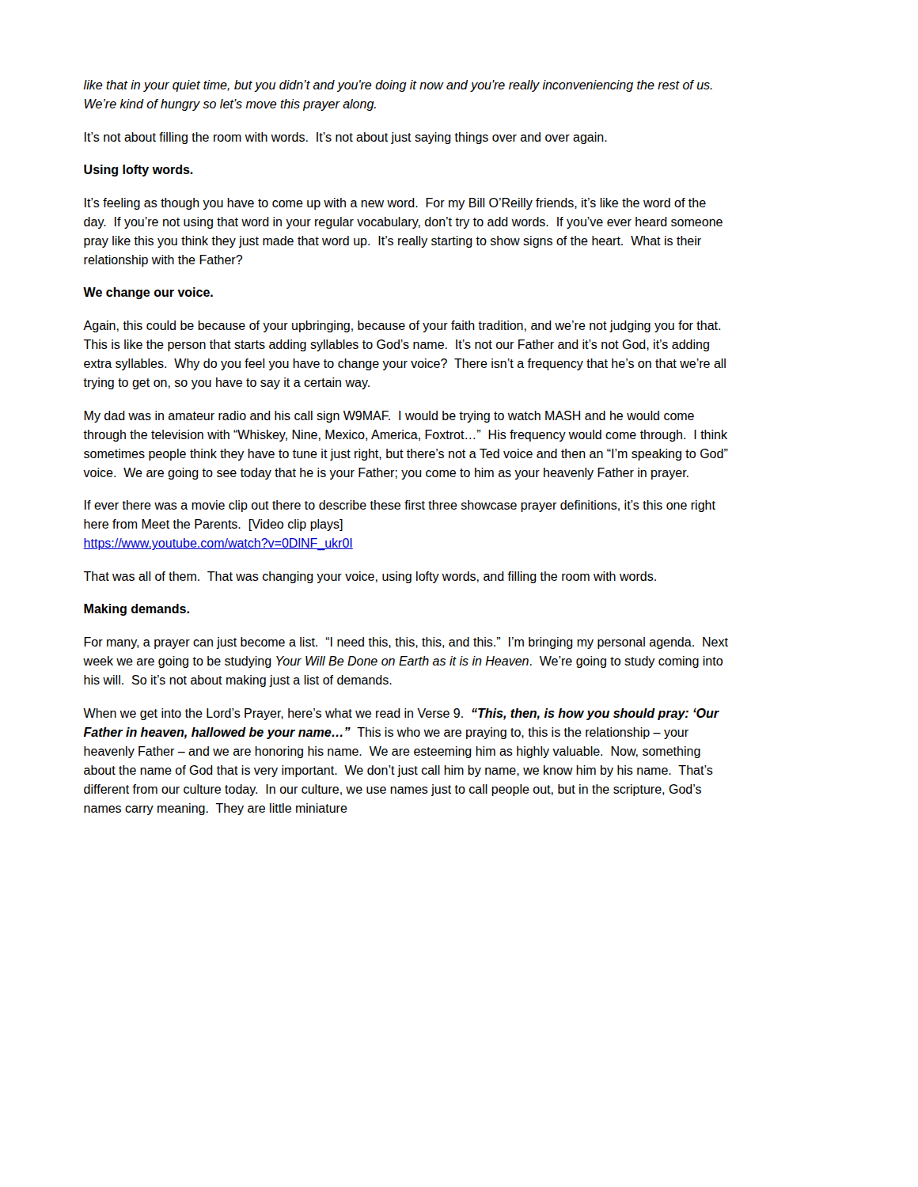like that in your quiet time, but you didn’t and you're doing it now and you're really inconveniencing the rest of us. We’re kind of hungry so let’s move this prayer along.
It’s not about filling the room with words. It’s not about just saying things over and over again.
Using lofty words.
It’s feeling as though you have to come up with a new word. For my Bill O’Reilly friends, it’s like the word of the day. If you’re not using that word in your regular vocabulary, don’t try to add words. If you’ve ever heard someone pray like this you think they just made that word up. It’s really starting to show signs of the heart. What is their relationship with the Father?
We change our voice.
Again, this could be because of your upbringing, because of your faith tradition, and we’re not judging you for that. This is like the person that starts adding syllables to God’s name. It’s not our Father and it’s not God, it’s adding extra syllables. Why do you feel you have to change your voice? There isn’t a frequency that he’s on that we’re all trying to get on, so you have to say it a certain way.
My dad was in amateur radio and his call sign W9MAF. I would be trying to watch MASH and he would come through the television with “Whiskey, Nine, Mexico, America, Foxtrot…” His frequency would come through. I think sometimes people think they have to tune it just right, but there’s not a Ted voice and then an “I’m speaking to God” voice. We are going to see today that he is your Father; you come to him as your heavenly Father in prayer.
If ever there was a movie clip out there to describe these first three showcase prayer definitions, it’s this one right here from Meet the Parents. [Video clip plays]
https://www.youtube.com/watch?v=0DlNF_ukr0I
That was all of them. That was changing your voice, using lofty words, and filling the room with words.
Making demands.
For many, a prayer can just become a list. “I need this, this, this, and this.” I’m bringing my personal agenda. Next week we are going to be studying Your Will Be Done on Earth as it is in Heaven. We’re going to study coming into his will. So it’s not about making just a list of demands.
When we get into the Lord’s Prayer, here’s what we read in Verse 9. “This, then, is how you should pray: ‘Our Father in heaven, hallowed be your name…” This is who we are praying to, this is the relationship – your heavenly Father – and we are honoring his name. We are esteeming him as highly valuable. Now, something about the name of God that is very important. We don’t just call him by name, we know him by his name. That’s different from our culture today. In our culture, we use names just to call people out, but in the scripture, God’s names carry meaning. They are little miniature